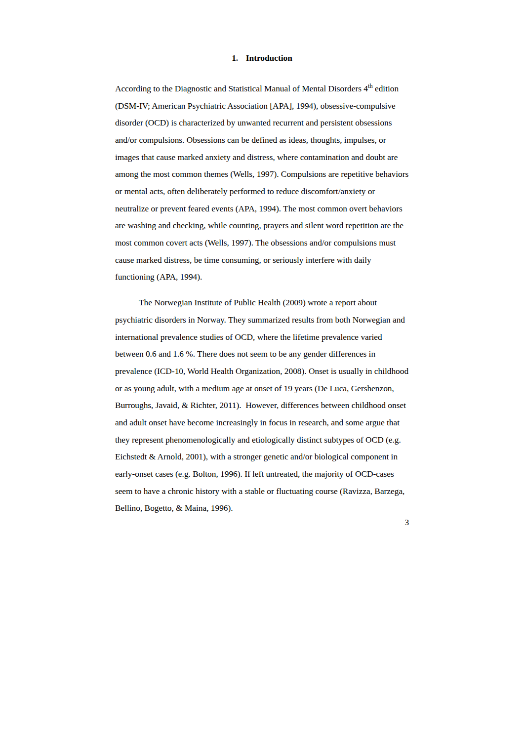1. Introduction
According to the Diagnostic and Statistical Manual of Mental Disorders 4th edition (DSM-IV; American Psychiatric Association [APA], 1994), obsessive-compulsive disorder (OCD) is characterized by unwanted recurrent and persistent obsessions and/or compulsions. Obsessions can be defined as ideas, thoughts, impulses, or images that cause marked anxiety and distress, where contamination and doubt are among the most common themes (Wells, 1997). Compulsions are repetitive behaviors or mental acts, often deliberately performed to reduce discomfort/anxiety or neutralize or prevent feared events (APA, 1994). The most common overt behaviors are washing and checking, while counting, prayers and silent word repetition are the most common covert acts (Wells, 1997). The obsessions and/or compulsions must cause marked distress, be time consuming, or seriously interfere with daily functioning (APA, 1994).
The Norwegian Institute of Public Health (2009) wrote a report about psychiatric disorders in Norway. They summarized results from both Norwegian and international prevalence studies of OCD, where the lifetime prevalence varied between 0.6 and 1.6 %. There does not seem to be any gender differences in prevalence (ICD-10, World Health Organization, 2008). Onset is usually in childhood or as young adult, with a medium age at onset of 19 years (De Luca, Gershenzon, Burroughs, Javaid, & Richter, 2011). However, differences between childhood onset and adult onset have become increasingly in focus in research, and some argue that they represent phenomenologically and etiologically distinct subtypes of OCD (e.g. Eichstedt & Arnold, 2001), with a stronger genetic and/or biological component in early-onset cases (e.g. Bolton, 1996). If left untreated, the majority of OCD-cases seem to have a chronic history with a stable or fluctuating course (Ravizza, Barzega, Bellino, Bogetto, & Maina, 1996).
3